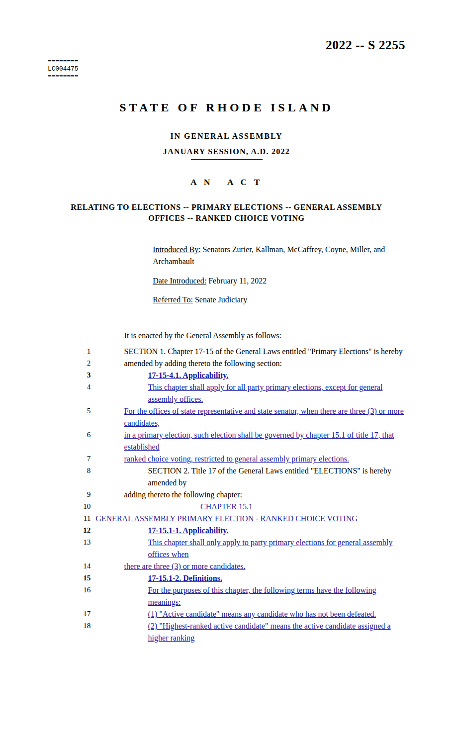2022 -- S 2255
========
LC004475
========
STATE OF RHODE ISLAND
IN GENERAL ASSEMBLY
JANUARY SESSION, A.D. 2022
A N A C T
RELATING TO ELECTIONS -- PRIMARY ELECTIONS -- GENERAL ASSEMBLY
OFFICES -- RANKED CHOICE VOTING
Introduced By: Senators Zurier, Kallman, McCaffrey, Coyne, Miller, and Archambault
Date Introduced: February 11, 2022
Referred To: Senate Judiciary
It is enacted by the General Assembly as follows:
SECTION 1. Chapter 17-15 of the General Laws entitled "Primary Elections" is hereby
amended by adding thereto the following section:
17-15-4.1. Applicability.
This chapter shall apply for all party primary elections, except for general assembly offices.
For the offices of state representative and state senator, when there are three (3) or more candidates,
in a primary election, such election shall be governed by chapter 15.1 of title 17, that established
ranked choice voting, restricted to general assembly primary elections.
SECTION 2. Title 17 of the General Laws entitled "ELECTIONS" is hereby amended by
adding thereto the following chapter:
CHAPTER 15.1
GENERAL ASSEMBLY PRIMARY ELECTION - RANKED CHOICE VOTING
17-15.1-1. Applicability.
This chapter shall only apply to party primary elections for general assembly offices when
there are three (3) or more candidates.
17-15.1-2. Definitions.
For the purposes of this chapter, the following terms have the following meanings:
(1) "Active candidate" means any candidate who has not been defeated.
(2) "Highest-ranked active candidate" means the active candidate assigned a higher ranking